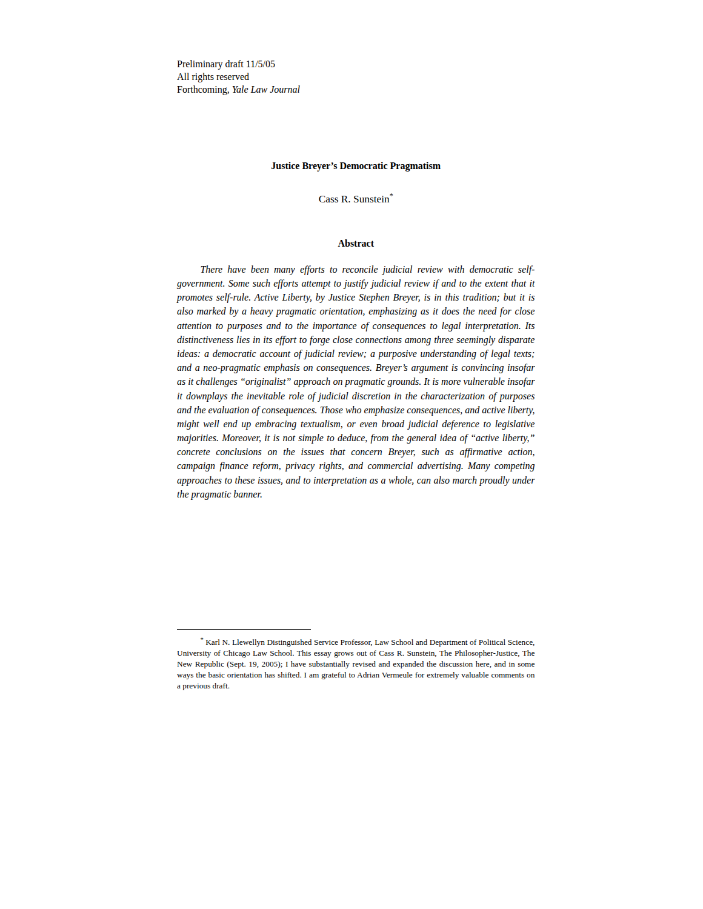Preliminary draft 11/5/05
All rights reserved
Forthcoming, Yale Law Journal
Justice Breyer’s Democratic Pragmatism
Cass R. Sunstein*
Abstract
There have been many efforts to reconcile judicial review with democratic self-government. Some such efforts attempt to justify judicial review if and to the extent that it promotes self-rule. Active Liberty, by Justice Stephen Breyer, is in this tradition; but it is also marked by a heavy pragmatic orientation, emphasizing as it does the need for close attention to purposes and to the importance of consequences to legal interpretation. Its distinctiveness lies in its effort to forge close connections among three seemingly disparate ideas: a democratic account of judicial review; a purposive understanding of legal texts; and a neo-pragmatic emphasis on consequences. Breyer’s argument is convincing insofar as it challenges “originalist” approach on pragmatic grounds. It is more vulnerable insofar it downplays the inevitable role of judicial discretion in the characterization of purposes and the evaluation of consequences. Those who emphasize consequences, and active liberty, might well end up embracing textualism, or even broad judicial deference to legislative majorities. Moreover, it is not simple to deduce, from the general idea of “active liberty,” concrete conclusions on the issues that concern Breyer, such as affirmative action, campaign finance reform, privacy rights, and commercial advertising. Many competing approaches to these issues, and to interpretation as a whole, can also march proudly under the pragmatic banner.
* Karl N. Llewellyn Distinguished Service Professor, Law School and Department of Political Science, University of Chicago Law School. This essay grows out of Cass R. Sunstein, The Philosopher-Justice, The New Republic (Sept. 19, 2005); I have substantially revised and expanded the discussion here, and in some ways the basic orientation has shifted. I am grateful to Adrian Vermeule for extremely valuable comments on a previous draft.